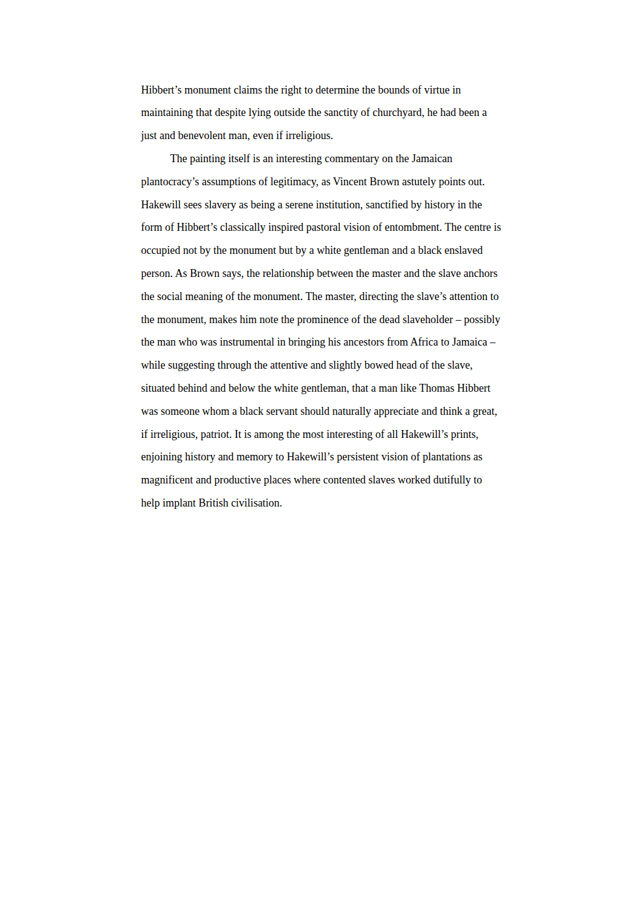Hibbert’s monument claims the right to determine the bounds of virtue in maintaining that despite lying outside the sanctity of churchyard, he had been a just and benevolent man, even if irreligious.
The painting itself is an interesting commentary on the Jamaican plantocracy’s assumptions of legitimacy, as Vincent Brown astutely points out. Hakewill sees slavery as being a serene institution, sanctified by history in the form of Hibbert’s classically inspired pastoral vision of entombment. The centre is occupied not by the monument but by a white gentleman and a black enslaved person. As Brown says, the relationship between the master and the slave anchors the social meaning of the monument. The master, directing the slave’s attention to the monument, makes him note the prominence of the dead slaveholder – possibly the man who was instrumental in bringing his ancestors from Africa to Jamaica – while suggesting through the attentive and slightly bowed head of the slave, situated behind and below the white gentleman, that a man like Thomas Hibbert was someone whom a black servant should naturally appreciate and think a great, if irreligious, patriot. It is among the most interesting of all Hakewill’s prints, enjoining history and memory to Hakewill’s persistent vision of plantations as magnificent and productive places where contented slaves worked dutifully to help implant British civilisation.